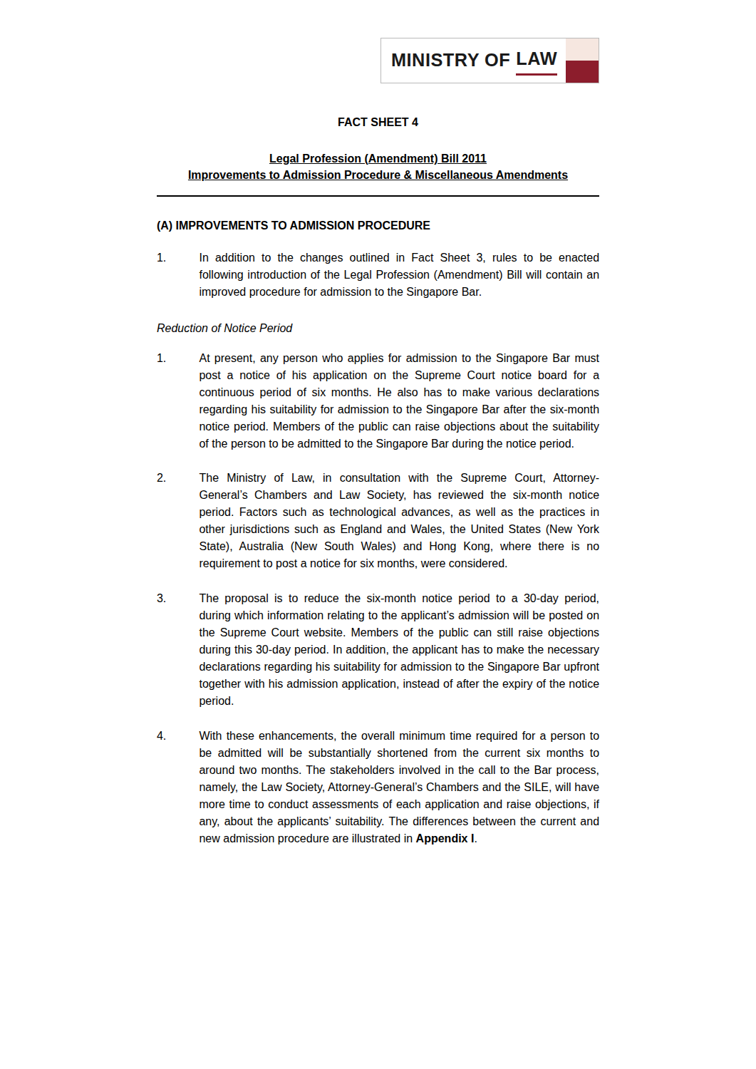MINISTRY OF LAW
FACT SHEET 4
Legal Profession (Amendment) Bill 2011
Improvements to Admission Procedure & Miscellaneous Amendments
(A) IMPROVEMENTS TO ADMISSION PROCEDURE
In addition to the changes outlined in Fact Sheet 3, rules to be enacted following introduction of the Legal Profession (Amendment) Bill will contain an improved procedure for admission to the Singapore Bar.
Reduction of Notice Period
At present, any person who applies for admission to the Singapore Bar must post a notice of his application on the Supreme Court notice board for a continuous period of six months. He also has to make various declarations regarding his suitability for admission to the Singapore Bar after the six-month notice period. Members of the public can raise objections about the suitability of the person to be admitted to the Singapore Bar during the notice period.
The Ministry of Law, in consultation with the Supreme Court, Attorney-General’s Chambers and Law Society, has reviewed the six-month notice period. Factors such as technological advances, as well as the practices in other jurisdictions such as England and Wales, the United States (New York State), Australia (New South Wales) and Hong Kong, where there is no requirement to post a notice for six months, were considered.
The proposal is to reduce the six-month notice period to a 30-day period, during which information relating to the applicant’s admission will be posted on the Supreme Court website. Members of the public can still raise objections during this 30-day period. In addition, the applicant has to make the necessary declarations regarding his suitability for admission to the Singapore Bar upfront together with his admission application, instead of after the expiry of the notice period.
With these enhancements, the overall minimum time required for a person to be admitted will be substantially shortened from the current six months to around two months. The stakeholders involved in the call to the Bar process, namely, the Law Society, Attorney-General’s Chambers and the SILE, will have more time to conduct assessments of each application and raise objections, if any, about the applicants’ suitability. The differences between the current and new admission procedure are illustrated in Appendix I.